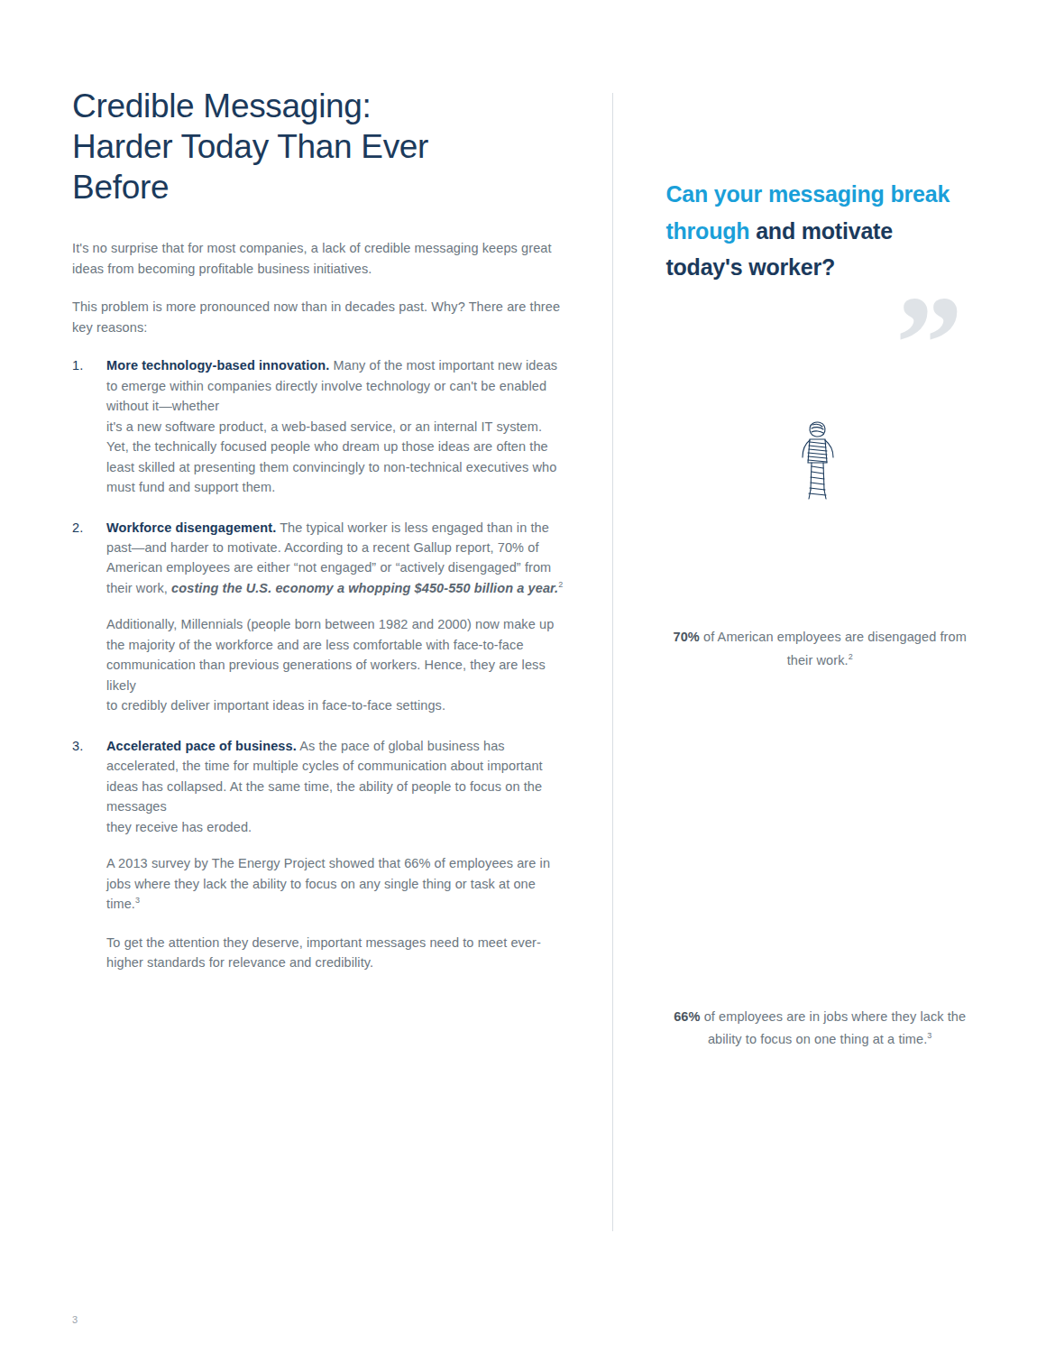Credible Messaging:
Harder Today Than Ever
Before
It's no surprise that for most companies, a lack of credible messaging keeps great ideas from becoming profitable business initiatives.
This problem is more pronounced now than in decades past. Why? There are three key reasons:
More technology-based innovation. Many of the most important new ideas to emerge within companies directly involve technology or can't be enabled without it—whether
it's a new software product, a web-based service, or an internal IT system. Yet, the technically focused people who dream up those ideas are often the least skilled at presenting them convincingly to non-technical executives who must fund and support them.
Workforce disengagement. The typical worker is less engaged than in the past—and harder to motivate. According to a recent Gallup report, 70% of American employees are either “not engaged” or “actively disengaged” from their work, costing the U.S. economy a whopping $450-550 billion a year.2
Additionally, Millennials (people born between 1982 and 2000) now make up the majority of the workforce and are less comfortable with face-to-face communication than previous generations of workers. Hence, they are less likely
to credibly deliver important ideas in face-to-face settings.
Accelerated pace of business. As the pace of global business has accelerated, the time for multiple cycles of communication about important ideas has collapsed. At the same time, the ability of people to focus on the messages
they receive has eroded.
A 2013 survey by The Energy Project showed that 66% of employees are in jobs where they lack the ability to focus on any single thing or task at one time.3
To get the attention they deserve, important messages need to meet ever-higher standards for relevance and credibility.
Can your messaging break through and motivate today's worker?
”
70% of American employees are disengaged from their work.2
66% of employees are in jobs where they lack the ability to focus on one thing at a time.3
3